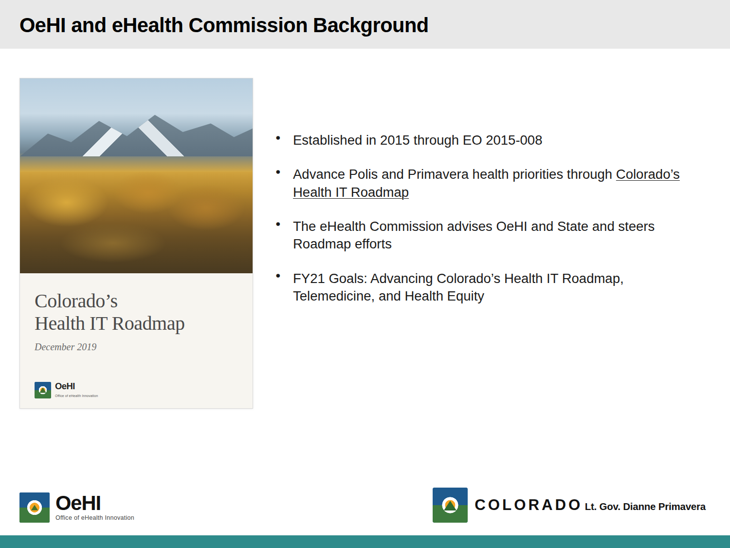OeHI and eHealth Commission Background
Colorado’s
Health IT Roadmap
December 2019
OeHI
Office of eHealth Innovation
Established in 2015 through EO 2015-008
Advance Polis and Primavera health priorities through Colorado’s Health IT Roadmap
The eHealth Commission advises OeHI and State and steers Roadmap efforts
FY21 Goals: Advancing Colorado’s Health IT Roadmap, Telemedicine, and Health Equity
OeHI
Office of eHealth Innovation
COLORADO Lt. Gov. Dianne Primavera